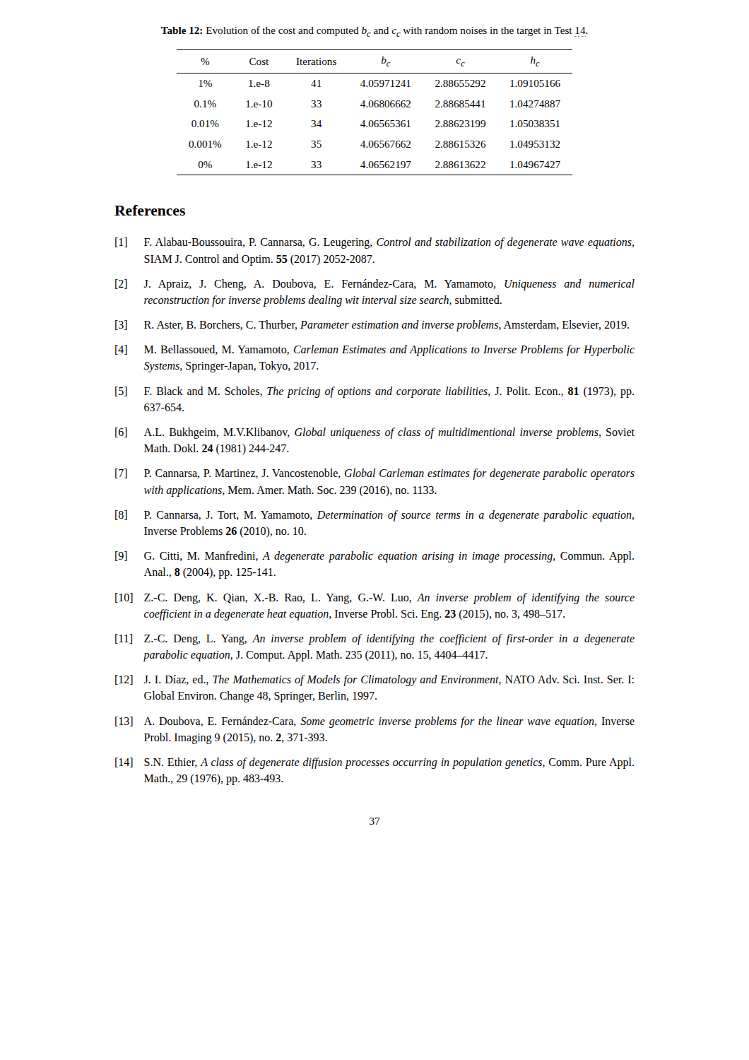Table 12: Evolution of the cost and computed bc and cc with random noises in the target in Test 14.
| % | Cost | Iterations | b c | c c | h c |
| --- | --- | --- | --- | --- | --- |
| 1% | 1.e-8 | 41 | 4.05971241 | 2.88655292 | 1.09105166 |
| 0.1% | 1.e-10 | 33 | 4.06806662 | 2.88685441 | 1.04274887 |
| 0.01% | 1.e-12 | 34 | 4.06565361 | 2.88623199 | 1.05038351 |
| 0.001% | 1.e-12 | 35 | 4.06567662 | 2.88615326 | 1.04953132 |
| 0% | 1.e-12 | 33 | 4.06562197 | 2.88613622 | 1.04967427 |
References
[1] F. Alabau-Boussouira, P. Cannarsa, G. Leugering, Control and stabilization of degenerate wave equations, SIAM J. Control and Optim. 55 (2017) 2052-2087.
[2] J. Apraiz, J. Cheng, A. Doubova, E. Fernández-Cara, M. Yamamoto, Uniqueness and numerical reconstruction for inverse problems dealing wit interval size search, submitted.
[3] R. Aster, B. Borchers, C. Thurber, Parameter estimation and inverse problems, Amsterdam, Elsevier, 2019.
[4] M. Bellassoued, M. Yamamoto, Carleman Estimates and Applications to Inverse Problems for Hyperbolic Systems, Springer-Japan, Tokyo, 2017.
[5] F. Black and M. Scholes, The pricing of options and corporate liabilities, J. Polit. Econ., 81 (1973), pp. 637-654.
[6] A.L. Bukhgeim, M.V.Klibanov, Global uniqueness of class of multidimentional inverse problems, Soviet Math. Dokl. 24 (1981) 244-247.
[7] P. Cannarsa, P. Martinez, J. Vancostenoble, Global Carleman estimates for degenerate parabolic operators with applications, Mem. Amer. Math. Soc. 239 (2016), no. 1133.
[8] P. Cannarsa, J. Tort, M. Yamamoto, Determination of source terms in a degenerate parabolic equation, Inverse Problems 26 (2010), no. 10.
[9] G. Citti, M. Manfredini, A degenerate parabolic equation arising in image processing, Commun. Appl. Anal., 8 (2004), pp. 125-141.
[10] Z.-C. Deng, K. Qian, X.-B. Rao, L. Yang, G.-W. Luo, An inverse problem of identifying the source coefficient in a degenerate heat equation, Inverse Probl. Sci. Eng. 23 (2015), no. 3, 498–517.
[11] Z.-C. Deng, L. Yang, An inverse problem of identifying the coefficient of first-order in a degenerate parabolic equation, J. Comput. Appl. Math. 235 (2011), no. 15, 4404–4417.
[12] J. I. Díaz, ed., The Mathematics of Models for Climatology and Environment, NATO Adv. Sci. Inst. Ser. I: Global Environ. Change 48, Springer, Berlin, 1997.
[13] A. Doubova, E. Fernández-Cara, Some geometric inverse problems for the linear wave equation, Inverse Probl. Imaging 9 (2015), no. 2, 371-393.
[14] S.N. Ethier, A class of degenerate diffusion processes occurring in population genetics, Comm. Pure Appl. Math., 29 (1976), pp. 483-493.
37